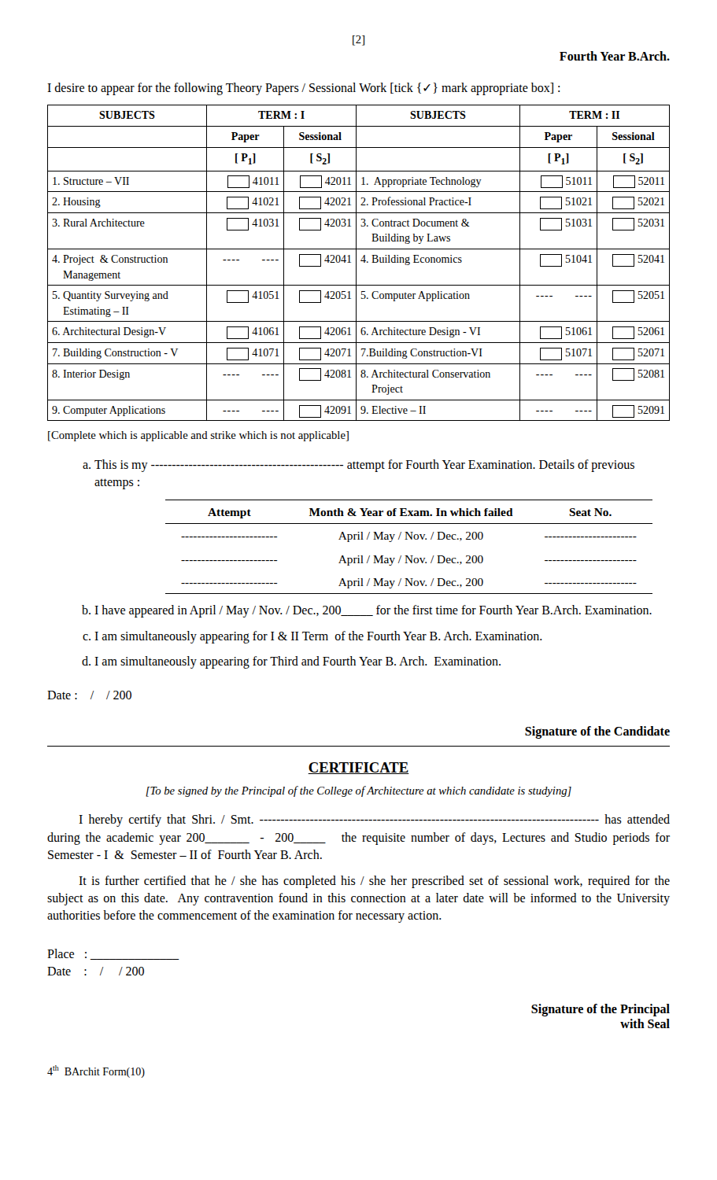[2]
Fourth Year B.Arch.
I desire to appear for the following Theory Papers / Sessional Work [tick {✓} mark appropriate box] :
| SUBJECTS | TERM : I | SUBJECTS | TERM : II |
| --- | --- | --- | --- |
| | Paper | Sessional | | Paper | Sessional |
| | [ P 1 ] | [ S 2 ] | | [ P 1 ] | [ S 2 ] |
| 1. Structure – VII | 41011 | 42011 | 1. Appropriate Technology | 51011 | 52011 |
| 2. Housing | 41021 | 42021 | 2. Professional Practice-I | 51021 | 52021 |
| 3. Rural Architecture | 41031 | 42031 | 3. Contract Document & Building by Laws | 51031 | 52031 |
| 4. Project & Construction Management | ---- ---- | 42041 | 4. Building Economics | 51041 | 52041 |
| 5. Quantity Surveying and Estimating – II | 41051 | 42051 | 5. Computer Application | ---- ---- | 52051 |
| 6. Architectural Design-V | 41061 | 42061 | 6. Architecture Design - VI | 51061 | 52061 |
| 7. Building Construction - V | 41071 | 42071 | 7.Building Construction-VI | 51071 | 52071 |
| 8. Interior Design | ---- ---- | 42081 | 8. Architectural Conservation Project | ---- ---- | 52081 |
| 9. Computer Applications | ---- ---- | 42091 | 9. Elective – II | ---- ---- | 52091 |
[Complete which is applicable and strike which is not applicable]
This is my ---------------------------------------------- attempt for Fourth Year Examination. Details of previous attemps :
| Attempt | Month & Year of Exam. In which failed | Seat No. |
| --- | --- | --- |
| ------------------------ | April / May / Nov. / Dec., 200 | ----------------------- |
| ------------------------ | April / May / Nov. / Dec., 200 | ----------------------- |
| ------------------------ | April / May / Nov. / Dec., 200 | ----------------------- |
I have appeared in April / May / Nov. / Dec., 200_____ for the first time for Fourth Year B.Arch. Examination.
I am simultaneously appearing for I & II Term of the Fourth Year B. Arch. Examination.
I am simultaneously appearing for Third and Fourth Year B. Arch. Examination.
Date : / / 200
Signature of the Candidate
CERTIFICATE
[To be signed by the Principal of the College of Architecture at which candidate is studying]
I hereby certify that Shri. / Smt. --------------------------------------------------------------------------------- has attended during the academic year 200_______ - 200_____ the requisite number of days, Lectures and Studio periods for Semester - I & Semester – II of Fourth Year B. Arch.
It is further certified that he / she has completed his / she her prescribed set of sessional work, required for the subject as on this date. Any contravention found in this connection at a later date will be informed to the University authorities before the commencement of the examination for necessary action.
Place : ______________
Date : / / 200
Signature of the Principal
with Seal
4th BArchit Form(10)